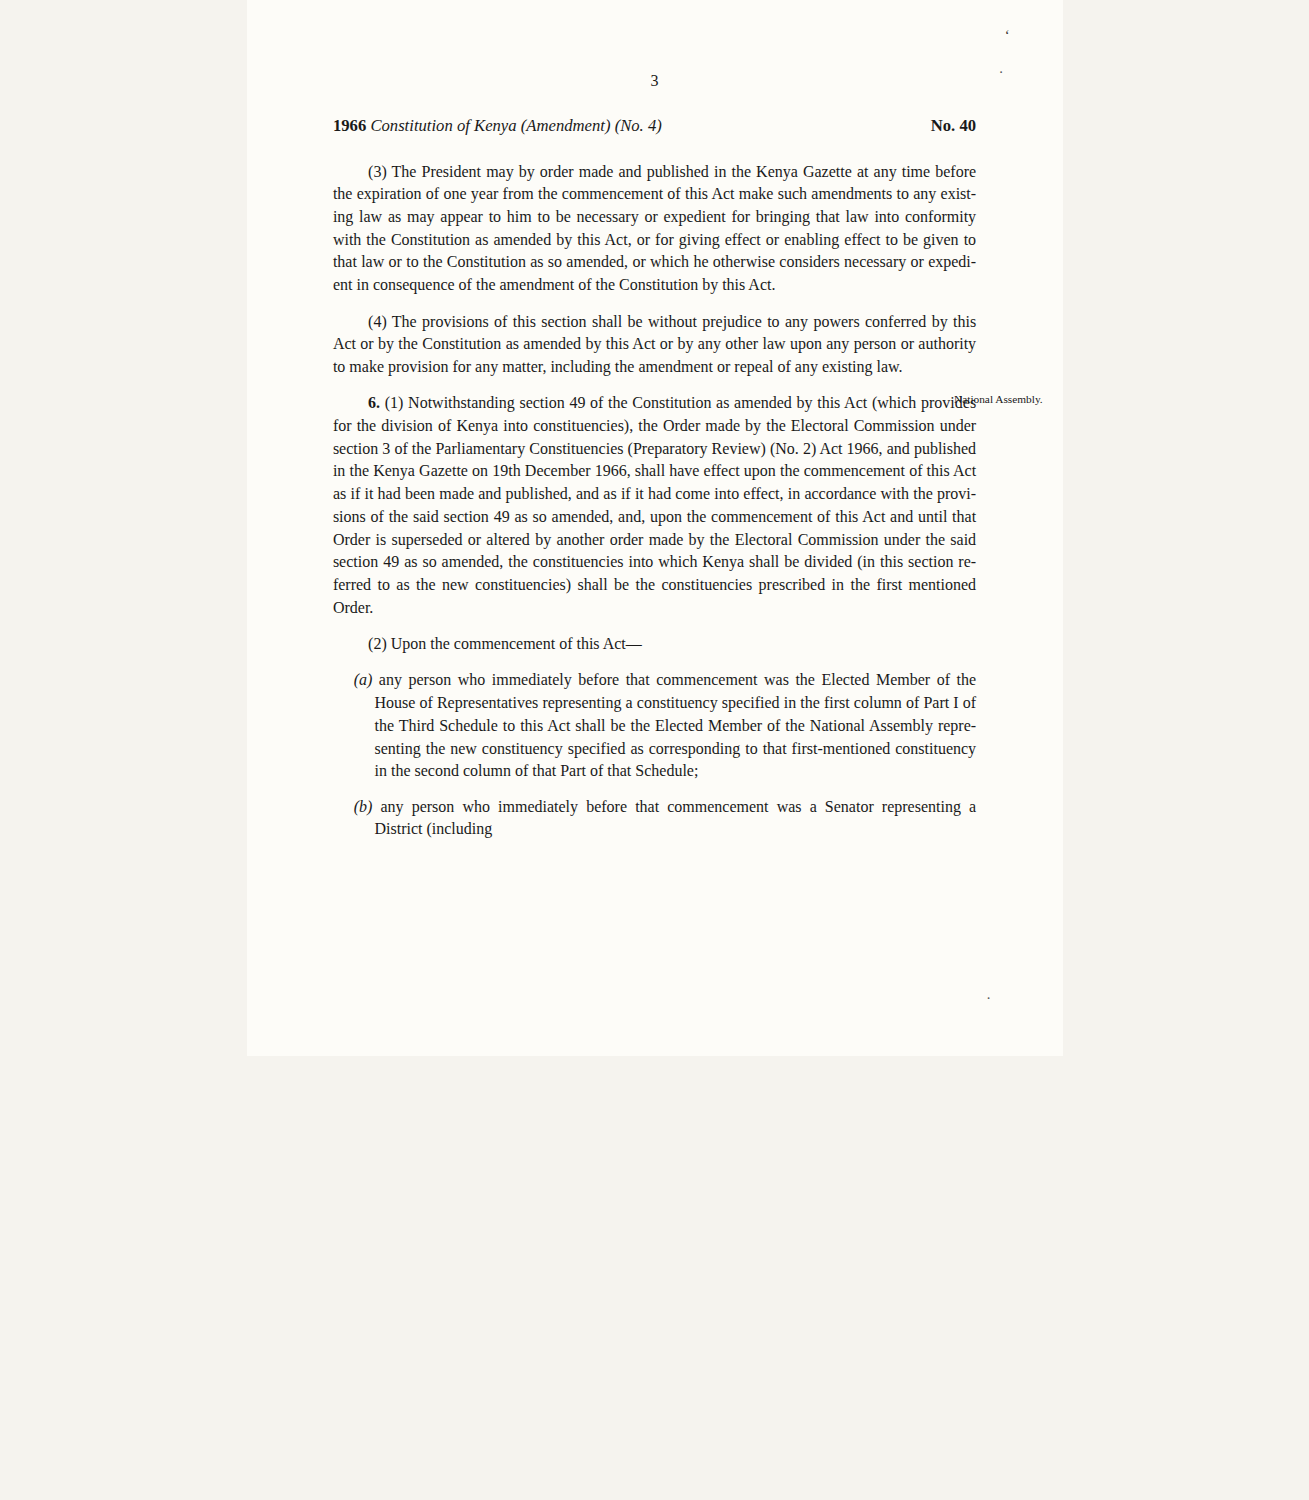‘
.
3
1966 Constitution of Kenya (Amendment) (No. 4)
No. 40
(3) The President may by order made and published in the Kenya Gazette at any time before the expiration of one year from the commencement of this Act make such amendments to any existing law as may appear to him to be necessary or expedient for bringing that law into conformity with the Constitution as amended by this Act, or for giving effect or enabling effect to be given to that law or to the Constitution as so amended, or which he otherwise considers necessary or expedient in consequence of the amendment of the Constitution by this Act.
(4) The provisions of this section shall be without prejudice to any powers conferred by this Act or by the Constitution as amended by this Act or by any other law upon any person or authority to make provision for any matter, including the amendment or repeal of any existing law.
National Assembly. 6. (1) Notwithstanding section 49 of the Constitution as amended by this Act (which provides for the division of Kenya into constituencies), the Order made by the Electoral Commission under section 3 of the Parliamentary Constituencies (Preparatory Review) (No. 2) Act 1966, and published in the Kenya Gazette on 19th December 1966, shall have effect upon the commencement of this Act as if it had been made and published, and as if it had come into effect, in accordance with the provisions of the said section 49 as so amended, and, upon the commencement of this Act and until that Order is superseded or altered by another order made by the Electoral Commission under the said section 49 as so amended, the constituencies into which Kenya shall be divided (in this section referred to as the new constituencies) shall be the constituencies prescribed in the first mentioned Order.
(2) Upon the commencement of this Act—
(a) any person who immediately before that commencement was the Elected Member of the House of Representatives representing a constituency specified in the first column of Part I of the Third Schedule to this Act shall be the Elected Member of the National Assembly representing the new constituency specified as corresponding to that first-mentioned constituency in the second column of that Part of that Schedule;
(b) any person who immediately before that commencement was a Senator representing a District (including
.